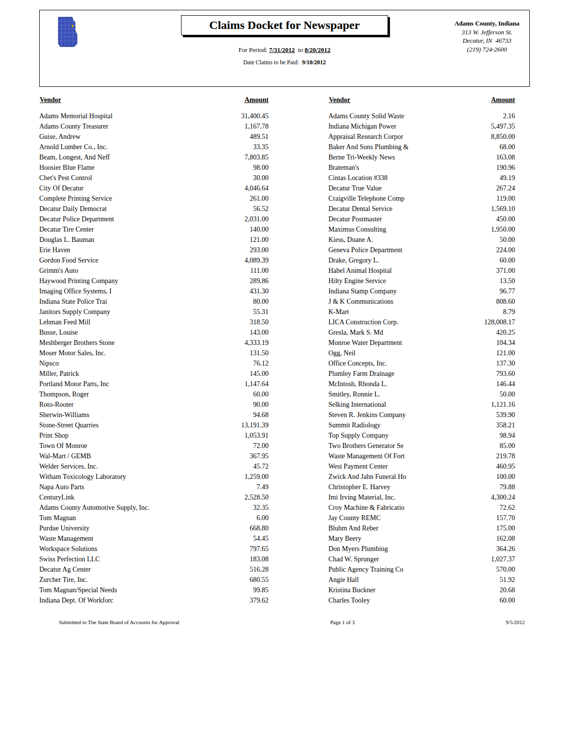Claims Docket for Newspaper
Adams County, Indiana
313 W. Jefferson St.
Decatur, IN 46733
(219) 724-2600
For Period: 7/31/2012 to 8/20/2012
Date Claims to be Paid: 9/10/2012
| Vendor | Amount | | Vendor | Amount |
| --- | --- | --- | --- | --- |
| Adams Memorial Hospital | 31,400.45 | | Adams County Solid Waste | 2.16 |
| Adams County Treasurer | 1,167.78 | | Indiana Michigan Power | 5,497.35 |
| Guise, Andrew | 489.51 | | Appraisal Research Corpor | 8,850.00 |
| Arnold Lumber Co., Inc. | 33.35 | | Baker And Sons Plumbing & | 68.00 |
| Beam, Longest, And Neff | 7,803.85 | | Berne Tri-Weekly News | 163.08 |
| Hoosier Blue Flame | 98.00 | | Brateman's | 190.96 |
| Chet's Pest Control | 30.00 | | Cintas Location #338 | 49.19 |
| City Of Decatur | 4,046.64 | | Decatur True Value | 267.24 |
| Complete Printing Service | 261.00 | | Craigville Telephone Comp | 119.00 |
| Decatur Daily Democrat | 56.52 | | Decatur Dental Service | 1,569.10 |
| Decatur Police Department | 2,031.00 | | Decatur Postmaster | 450.00 |
| Decatur Tire Center | 140.00 | | Maximus Consulting | 1,950.00 |
| Douglas L. Bauman | 121.00 | | Kiess, Duane A. | 50.00 |
| Erie Haven | 293.00 | | Geneva Police Department | 224.00 |
| Gordon Food Service | 4,089.39 | | Drake, Gregory L. | 60.00 |
| Grimm's Auto | 111.00 | | Habel Animal Hospital | 371.00 |
| Haywood Printing Company | 289.86 | | Hilty Engine Service | 13.50 |
| Imaging Office Systems, I | 431.30 | | Indiana Stamp Company | 96.77 |
| Indiana State Police Trai | 80.00 | | J & K Communications | 808.60 |
| Janitors Supply Company | 55.31 | | K-Mart | 8.79 |
| Lehman Feed Mill | 318.50 | | LICA Construction Corp. | 128,008.17 |
| Busse, Louise | 143.00 | | Gresla, Mark S. Md | 420.25 |
| Meshberger Brothers Stone | 4,333.19 | | Monroe Water Department | 104.34 |
| Moser Motor Sales, Inc. | 131.50 | | Ogg, Neil | 121.00 |
| Nipsco | 76.12 | | Office Concepts, Inc. | 137.30 |
| Miller, Patrick | 145.00 | | Plumley Farm Drainage | 793.60 |
| Portland Motor Parts, Inc | 1,147.64 | | McIntosh, Rhonda L. | 146.44 |
| Thompson, Roger | 60.00 | | Smitley, Ronnie L. | 50.00 |
| Roto-Rooter | 90.00 | | Selking International | 1,121.16 |
| Sherwin-Williams | 94.68 | | Steven R. Jenkins Company | 539.90 |
| Stone-Street Quarries | 13,191.39 | | Summit Radiology | 358.21 |
| Print Shop | 1,053.91 | | Top Supply Company | 98.94 |
| Town Of Monroe | 72.00 | | Two Brothers Generator Se | 85.00 |
| Wal-Mart / GEMB | 367.95 | | Waste Management Of Fort | 219.78 |
| Welder Services, Inc. | 45.72 | | West Payment Center | 460.95 |
| Witham Toxicology Laboratory | 1,259.00 | | Zwick And Jahn Funeral Ho | 100.00 |
| Napa Auto Parts | 7.49 | | Christopher E. Harvey | 79.88 |
| CenturyLink | 2,528.50 | | Imi Irving Material, Inc. | 4,300.24 |
| Adams County Automotive Supply, Inc. | 32.35 | | Croy Machine & Fabricatio | 72.62 |
| Tom Magnan | 6.00 | | Jay County REMC | 157.70 |
| Purdue University | 668.80 | | Bluhm And Reber | 175.00 |
| Waste Management | 54.45 | | Mary Beery | 162.08 |
| Workspace Solutions | 797.65 | | Don Myers Plumbing | 364.26 |
| Swiss Perfection LLC | 183.08 | | Chad W. Sprunger | 1,027.37 |
| Decatur Ag Center | 516.28 | | Public Agency Training Co | 570.00 |
| Zurcher Tire, Inc. | 680.55 | | Angie Hall | 51.92 |
| Tom Magnan/Special Needs | 99.85 | | Kristina Buckner | 20.68 |
| Indiana Dept. Of Workforc | 379.62 | | Charles Tooley | 60.00 |
Submitted to The State Board of Accounts for Approval
Page 1 of 3
9/5/2012